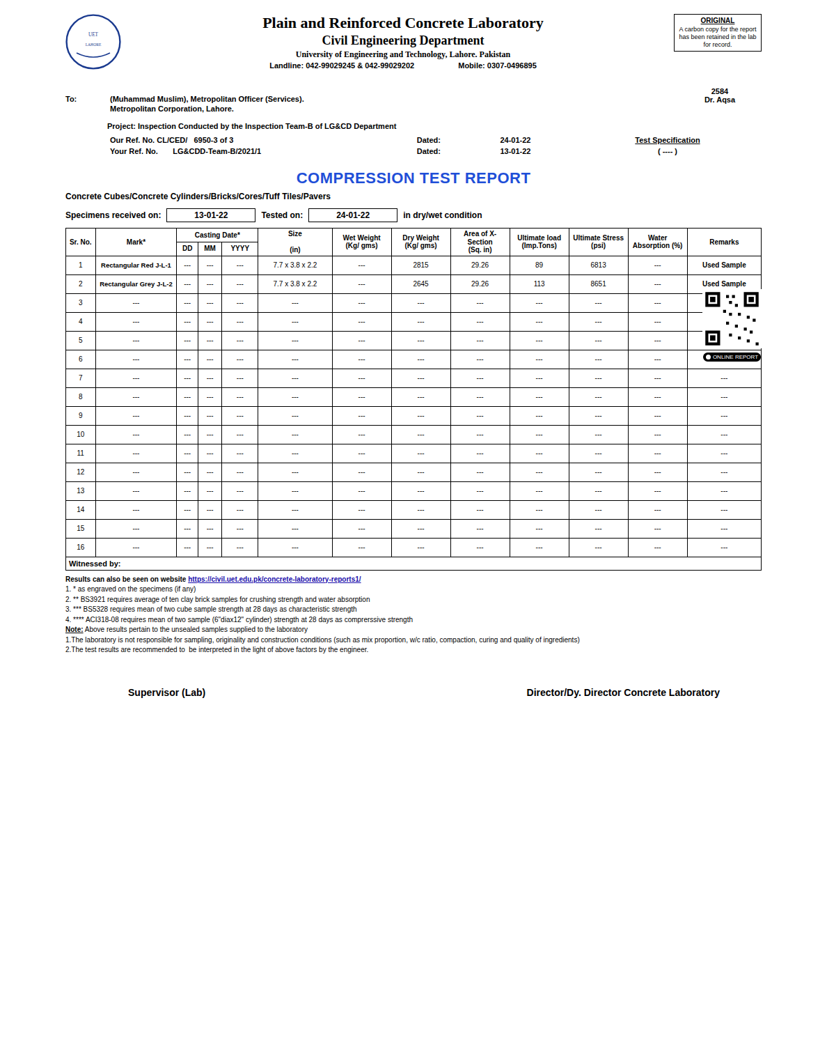Plain and Reinforced Concrete Laboratory
Civil Engineering Department
University of Engineering and Technology, Lahore. Pakistan
Landline: 042-99029245 & 042-99029202 Mobile: 0307-0496895
ORIGINAL
A carbon copy for the report has been retained in the lab for record.
2584
Dr. Aqsa
| To: | (Muhammad Muslim), Metropolitan Officer (Services). |
| | Metropolitan Corporation, Lahore. |
Project: Inspection Conducted by the Inspection Team-B of LG&CD Department
| Our Ref. No. CL/CED/ 6950-3 of 3 | Dated: | 24-01-22 | Test Specification |
| Your Ref. No. LG&CDD-Team-B/2021/1 | Dated: | 13-01-22 | ( ---- ) |
ONLINE REPORT
COMPRESSION TEST REPORT
Concrete Cubes/Concrete Cylinders/Bricks/Cores/Tuff Tiles/Pavers
Specimens received on: 13-01-22 Tested on: 24-01-22 in dry/wet condition
| Sr. No. | Mark* | Casting Date* | Size (in) | Wet Weight (Kg/ gms) | Dry Weight (Kg/ gms) | Area of X-Section (Sq. in) | Ultimate load (Imp.Tons) | Ultimate Stress (psi) | Water Absorption (%) | Remarks |
| --- | --- | --- | --- | --- | --- | --- | --- | --- | --- | --- |
| DD | MM | YYYY |
| 1 | Rectangular Red J-L-1 | --- | --- | --- | 7.7 x 3.8 x 2.2 | --- | 2815 | 29.26 | 89 | 6813 | --- | Used Sample |
| 2 | Rectangular Grey J-L-2 | --- | --- | --- | 7.7 x 3.8 x 2.2 | --- | 2645 | 29.26 | 113 | 8651 | --- | Used Sample |
| 3 | --- | --- | --- | --- | --- | --- | --- | --- | --- | --- | --- | --- |
| 4 | --- | --- | --- | --- | --- | --- | --- | --- | --- | --- | --- | --- |
| 5 | --- | --- | --- | --- | --- | --- | --- | --- | --- | --- | --- | --- |
| 6 | --- | --- | --- | --- | --- | --- | --- | --- | --- | --- | --- | --- |
| 7 | --- | --- | --- | --- | --- | --- | --- | --- | --- | --- | --- | --- |
| 8 | --- | --- | --- | --- | --- | --- | --- | --- | --- | --- | --- | --- |
| 9 | --- | --- | --- | --- | --- | --- | --- | --- | --- | --- | --- | --- |
| 10 | --- | --- | --- | --- | --- | --- | --- | --- | --- | --- | --- | --- |
| 11 | --- | --- | --- | --- | --- | --- | --- | --- | --- | --- | --- | --- |
| 12 | --- | --- | --- | --- | --- | --- | --- | --- | --- | --- | --- | --- |
| 13 | --- | --- | --- | --- | --- | --- | --- | --- | --- | --- | --- | --- |
| 14 | --- | --- | --- | --- | --- | --- | --- | --- | --- | --- | --- | --- |
| 15 | --- | --- | --- | --- | --- | --- | --- | --- | --- | --- | --- | --- |
| 16 | --- | --- | --- | --- | --- | --- | --- | --- | --- | --- | --- | --- |
Witnessed by:
Results can also be seen on website https://civil.uet.edu.pk/concrete-laboratory-reports1/
1. * as engraved on the specimens (if any)
2. ** BS3921 requires average of ten clay brick samples for crushing strength and water absorption
3. *** BS5328 requires mean of two cube sample strength at 28 days as characteristic strength
4. **** ACI318-08 requires mean of two sample (6"diax12" cylinder) strength at 28 days as comprerssive strength
Note: Above results pertain to the unsealed samples supplied to the laboratory
1.The laboratory is not responsible for sampling, originality and construction conditions (such as mix proportion, w/c ratio, compaction, curing and quality of ingredients)
2.The test results are recommended to be interpreted in the light of above factors by the engineer.
Supervisor (Lab)
Director/Dy. Director Concrete Laboratory